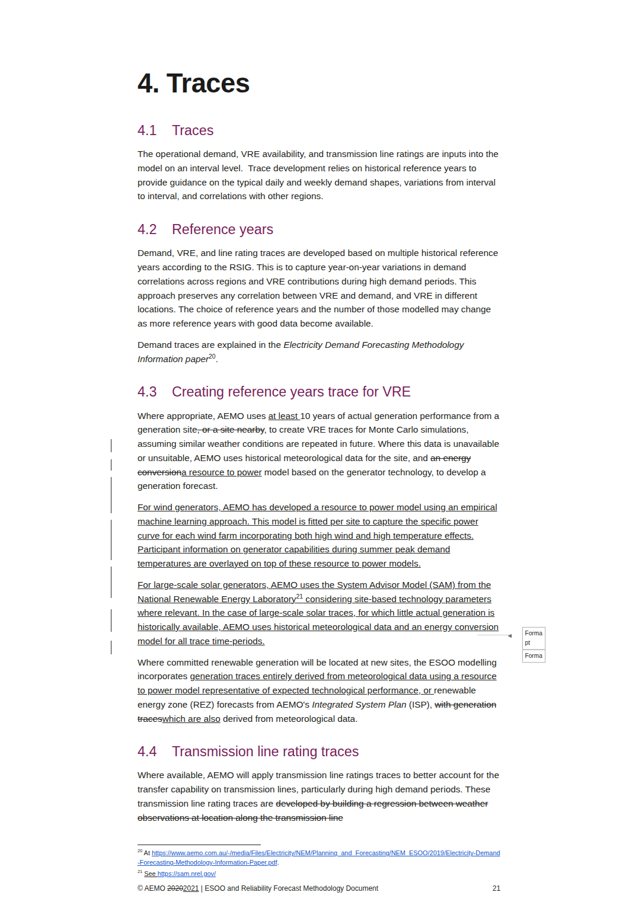4. Traces
4.1 Traces
The operational demand, VRE availability, and transmission line ratings are inputs into the model on an interval level. Trace development relies on historical reference years to provide guidance on the typical daily and weekly demand shapes, variations from interval to interval, and correlations with other regions.
4.2 Reference years
Demand, VRE, and line rating traces are developed based on multiple historical reference years according to the RSIG. This is to capture year-on-year variations in demand correlations across regions and VRE contributions during high demand periods. This approach preserves any correlation between VRE and demand, and VRE in different locations. The choice of reference years and the number of those modelled may change as more reference years with good data become available.
Demand traces are explained in the Electricity Demand Forecasting Methodology Information paper20.
4.3 Creating reference years trace for VRE
Where appropriate, AEMO uses at least 10 years of actual generation performance from a generation site, or a site nearby, to create VRE traces for Monte Carlo simulations, assuming similar weather conditions are repeated in future. Where this data is unavailable or unsuitable, AEMO uses historical meteorological data for the site, and an energy conversion a resource to power model based on the generator technology, to develop a generation forecast.
For wind generators, AEMO has developed a resource to power model using an empirical machine learning approach. This model is fitted per site to capture the specific power curve for each wind farm incorporating both high wind and high temperature effects. Participant information on generator capabilities during summer peak demand temperatures are overlayed on top of these resource to power models.
For large-scale solar generators, AEMO uses the System Advisor Model (SAM) from the National Renewable Energy Laboratory21 considering site-based technology parameters where relevant. In the case of large-scale solar traces, for which little actual generation is historically available, AEMO uses historical meteorological data and an energy conversion model for all trace time-periods.
Where committed renewable generation will be located at new sites, the ESOO modelling incorporates generation traces entirely derived from meteorological data using a resource to power model representative of expected technological performance, or renewable energy zone (REZ) forecasts from AEMO's Integrated System Plan (ISP), with generation traces which are also derived from meteorological data.
4.4 Transmission line rating traces
Where available, AEMO will apply transmission line ratings traces to better account for the transfer capability on transmission lines, particularly during high demand periods. These transmission line rating traces are developed by building a regression between weather observations at location along the transmission line
20 At https://www.aemo.com.au/-/media/Files/Electricity/NEM/Planning_and_Forecasting/NEM_ESOO/2019/Electricity-Demand-Forecasting-Methodology-Information-Paper.pdf.
21 See https://sam.nrel.gov/
© AEMO 20202021 | ESOO and Reliability Forecast Methodology Document
21
◄
Forma
pt
Forma